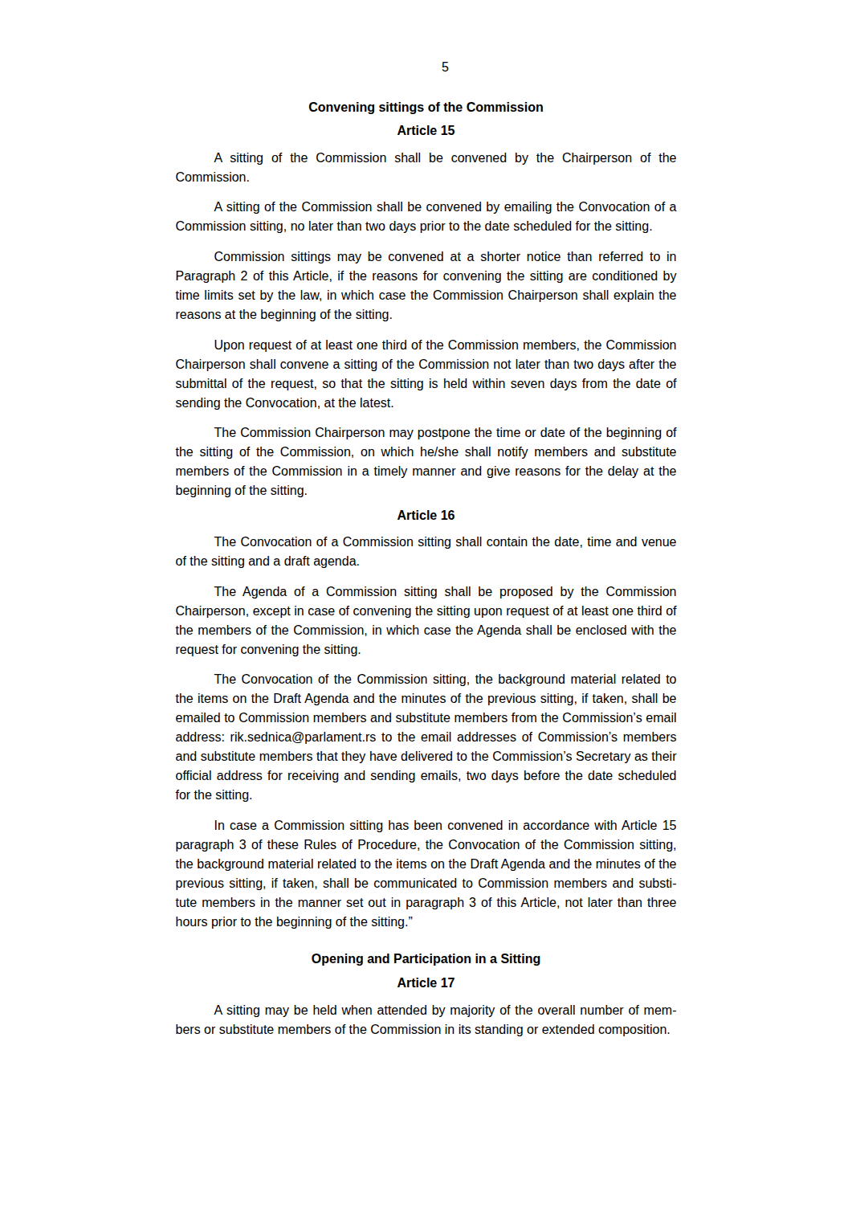5
Convening sittings of the Commission
Article 15
A sitting of the Commission shall be convened by the Chairperson of the Commission.
A sitting of the Commission shall be convened by emailing the Convocation of a Commission sitting, no later than two days prior to the date scheduled for the sitting.
Commission sittings may be convened at a shorter notice than referred to in Paragraph 2 of this Article, if the reasons for convening the sitting are conditioned by time limits set by the law, in which case the Commission Chairperson shall explain the reasons at the beginning of the sitting.
Upon request of at least one third of the Commission members, the Commission Chairperson shall convene a sitting of the Commission not later than two days after the submittal of the request, so that the sitting is held within seven days from the date of sending the Convocation, at the latest.
The Commission Chairperson may postpone the time or date of the beginning of the sitting of the Commission, on which he/she shall notify members and substitute members of the Commission in a timely manner and give reasons for the delay at the beginning of the sitting.
Article 16
The Convocation of a Commission sitting shall contain the date, time and venue of the sitting and a draft agenda.
The Agenda of a Commission sitting shall be proposed by the Commission Chairperson, except in case of convening the sitting upon request of at least one third of the members of the Commission, in which case the Agenda shall be enclosed with the request for convening the sitting.
The Convocation of the Commission sitting, the background material related to the items on the Draft Agenda and the minutes of the previous sitting, if taken, shall be emailed to Commission members and substitute members from the Commission’s email address: rik.sednica@parlament.rs to the email addresses of Commission’s members and substitute members that they have delivered to the Commission’s Secretary as their official address for receiving and sending emails, two days before the date scheduled for the sitting.
In case a Commission sitting has been convened in accordance with Article 15 paragraph 3 of these Rules of Procedure, the Convocation of the Commission sitting, the background material related to the items on the Draft Agenda and the minutes of the previous sitting, if taken, shall be communicated to Commission members and substitute members in the manner set out in paragraph 3 of this Article, not later than three hours prior to the beginning of the sitting.”
Opening and Participation in a Sitting
Article 17
A sitting may be held when attended by majority of the overall number of members or substitute members of the Commission in its standing or extended composition.